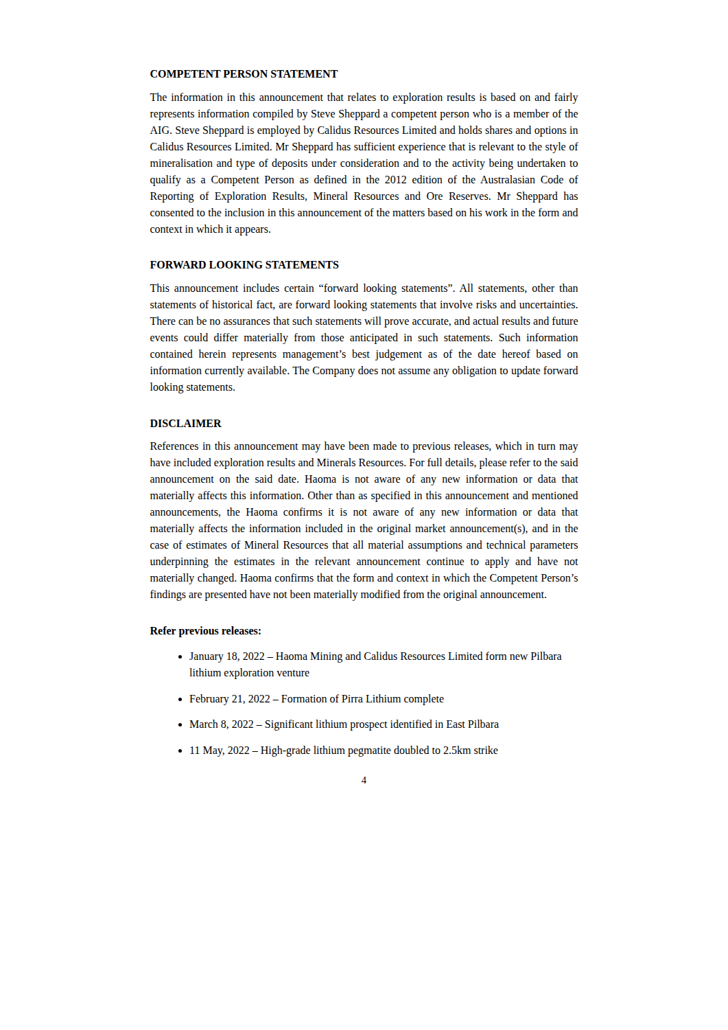Competent Person Statement
The information in this announcement that relates to exploration results is based on and fairly represents information compiled by Steve Sheppard a competent person who is a member of the AIG. Steve Sheppard is employed by Calidus Resources Limited and holds shares and options in Calidus Resources Limited. Mr Sheppard has sufficient experience that is relevant to the style of mineralisation and type of deposits under consideration and to the activity being undertaken to qualify as a Competent Person as defined in the 2012 edition of the Australasian Code of Reporting of Exploration Results, Mineral Resources and Ore Reserves. Mr Sheppard has consented to the inclusion in this announcement of the matters based on his work in the form and context in which it appears.
Forward Looking Statements
This announcement includes certain “forward looking statements”. All statements, other than statements of historical fact, are forward looking statements that involve risks and uncertainties. There can be no assurances that such statements will prove accurate, and actual results and future events could differ materially from those anticipated in such statements. Such information contained herein represents management’s best judgement as of the date hereof based on information currently available. The Company does not assume any obligation to update forward looking statements.
Disclaimer
References in this announcement may have been made to previous releases, which in turn may have included exploration results and Minerals Resources. For full details, please refer to the said announcement on the said date. Haoma is not aware of any new information or data that materially affects this information. Other than as specified in this announcement and mentioned announcements, the Haoma confirms it is not aware of any new information or data that materially affects the information included in the original market announcement(s), and in the case of estimates of Mineral Resources that all material assumptions and technical parameters underpinning the estimates in the relevant announcement continue to apply and have not materially changed. Haoma confirms that the form and context in which the Competent Person’s findings are presented have not been materially modified from the original announcement.
Refer previous releases:
January 18, 2022 – Haoma Mining and Calidus Resources Limited form new Pilbara lithium exploration venture
February 21, 2022 – Formation of Pirra Lithium complete
March 8, 2022 – Significant lithium prospect identified in East Pilbara
11 May, 2022 – High-grade lithium pegmatite doubled to 2.5km strike
4